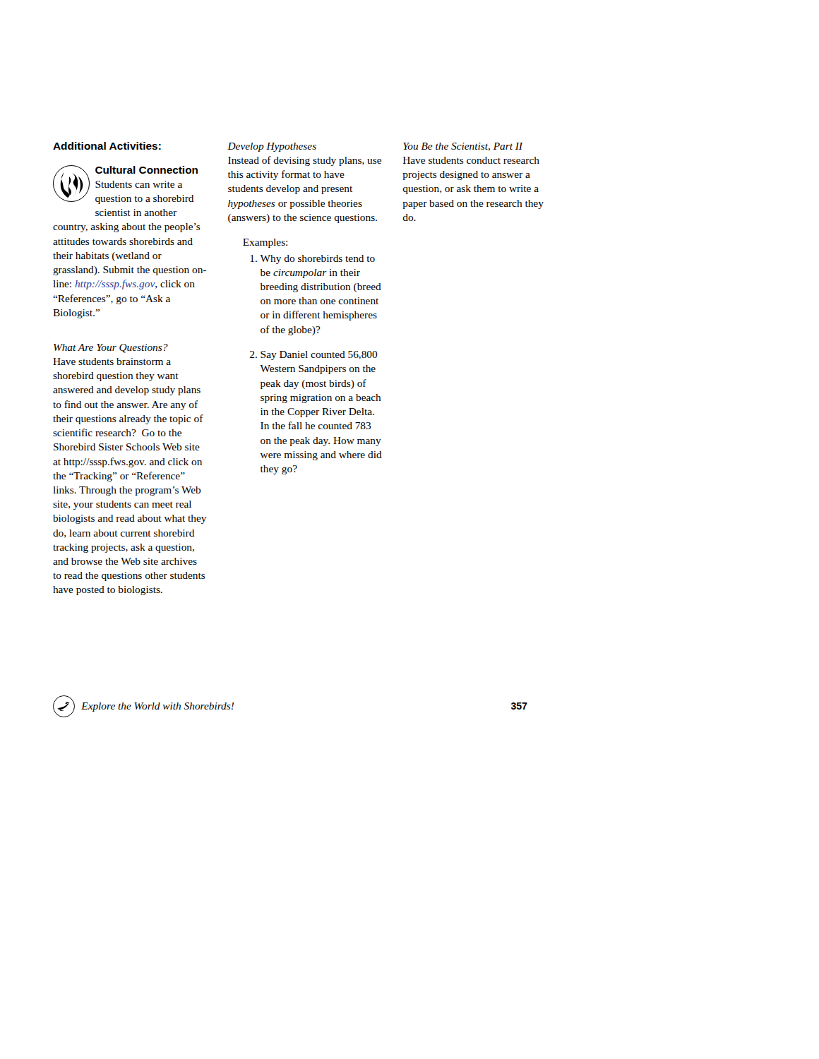Additional Activities:
Cultural Connection
Students can write a question to a shorebird scientist in another
country, asking about the people’s attitudes towards shorebirds and their habitats (wetland or grassland). Submit the question on-line: http://sssp.fws.gov, click on “References”, go to “Ask a Biologist.”
What Are Your Questions?
Have students brainstorm a shorebird question they want answered and develop study plans to find out the answer. Are any of their questions already the topic of scientific research? Go to the Shorebird Sister Schools Web site at http://sssp.fws.gov. and click on the “Tracking” or “Reference” links. Through the program’s Web site, your students can meet real biologists and read about what they do, learn about current shorebird tracking projects, ask a question, and browse the Web site archives to read the questions other students have posted to biologists.
Develop Hypotheses
Instead of devising study plans, use this activity format to have students develop and present hypotheses or possible theories (answers) to the science questions.
Examples:
Why do shorebirds tend to be circumpolar in their breeding distribution (breed on more than one continent or in different hemispheres of the globe)?
Say Daniel counted 56,800 Western Sandpipers on the peak day (most birds) of spring migration on a beach in the Copper River Delta. In the fall he counted 783 on the peak day. How many were missing and where did they go?
You Be the Scientist, Part II
Have students conduct research projects designed to answer a question, or ask them to write a paper based on the research they do.
Explore the World with Shorebirds!
357